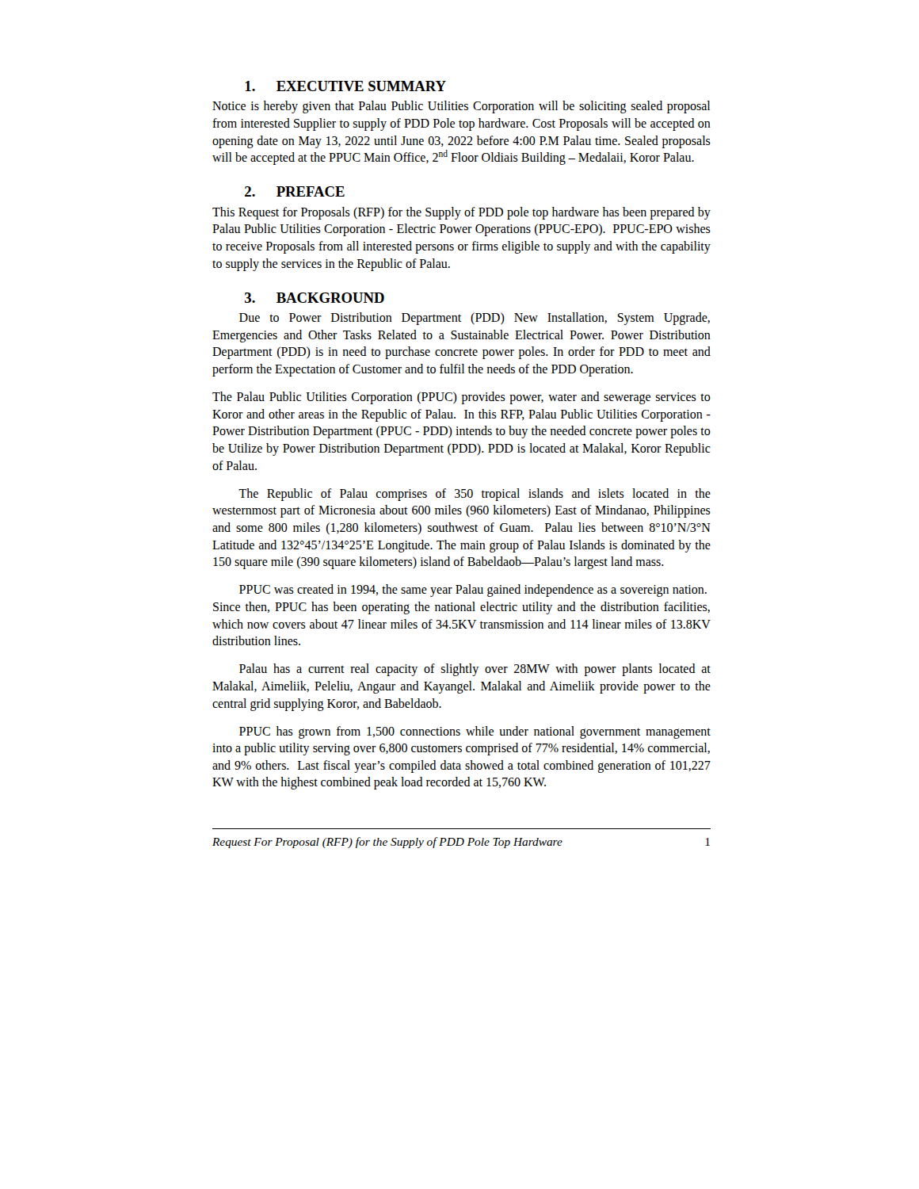1. EXECUTIVE SUMMARY
Notice is hereby given that Palau Public Utilities Corporation will be soliciting sealed proposal from interested Supplier to supply of PDD Pole top hardware. Cost Proposals will be accepted on opening date on May 13, 2022 until June 03, 2022 before 4:00 P.M Palau time. Sealed proposals will be accepted at the PPUC Main Office, 2nd Floor Oldiais Building – Medalaii, Koror Palau.
2. PREFACE
This Request for Proposals (RFP) for the Supply of PDD pole top hardware has been prepared by Palau Public Utilities Corporation - Electric Power Operations (PPUC-EPO). PPUC-EPO wishes to receive Proposals from all interested persons or firms eligible to supply and with the capability to supply the services in the Republic of Palau.
3. BACKGROUND
Due to Power Distribution Department (PDD) New Installation, System Upgrade, Emergencies and Other Tasks Related to a Sustainable Electrical Power. Power Distribution Department (PDD) is in need to purchase concrete power poles. In order for PDD to meet and perform the Expectation of Customer and to fulfil the needs of the PDD Operation.
The Palau Public Utilities Corporation (PPUC) provides power, water and sewerage services to Koror and other areas in the Republic of Palau. In this RFP, Palau Public Utilities Corporation - Power Distribution Department (PPUC - PDD) intends to buy the needed concrete power poles to be Utilize by Power Distribution Department (PDD). PDD is located at Malakal, Koror Republic of Palau.
The Republic of Palau comprises of 350 tropical islands and islets located in the westernmost part of Micronesia about 600 miles (960 kilometers) East of Mindanao, Philippines and some 800 miles (1,280 kilometers) southwest of Guam. Palau lies between 8°10’N/3°N Latitude and 132°45’/134°25’E Longitude. The main group of Palau Islands is dominated by the 150 square mile (390 square kilometers) island of Babeldaob—Palau’s largest land mass.
PPUC was created in 1994, the same year Palau gained independence as a sovereign nation. Since then, PPUC has been operating the national electric utility and the distribution facilities, which now covers about 47 linear miles of 34.5KV transmission and 114 linear miles of 13.8KV distribution lines.
Palau has a current real capacity of slightly over 28MW with power plants located at Malakal, Aimeliik, Peleliu, Angaur and Kayangel. Malakal and Aimeliik provide power to the central grid supplying Koror, and Babeldaob.
PPUC has grown from 1,500 connections while under national government management into a public utility serving over 6,800 customers comprised of 77% residential, 14% commercial, and 9% others. Last fiscal year’s compiled data showed a total combined generation of 101,227 KW with the highest combined peak load recorded at 15,760 KW.
Request For Proposal (RFP) for the Supply of PDD Pole Top Hardware
1